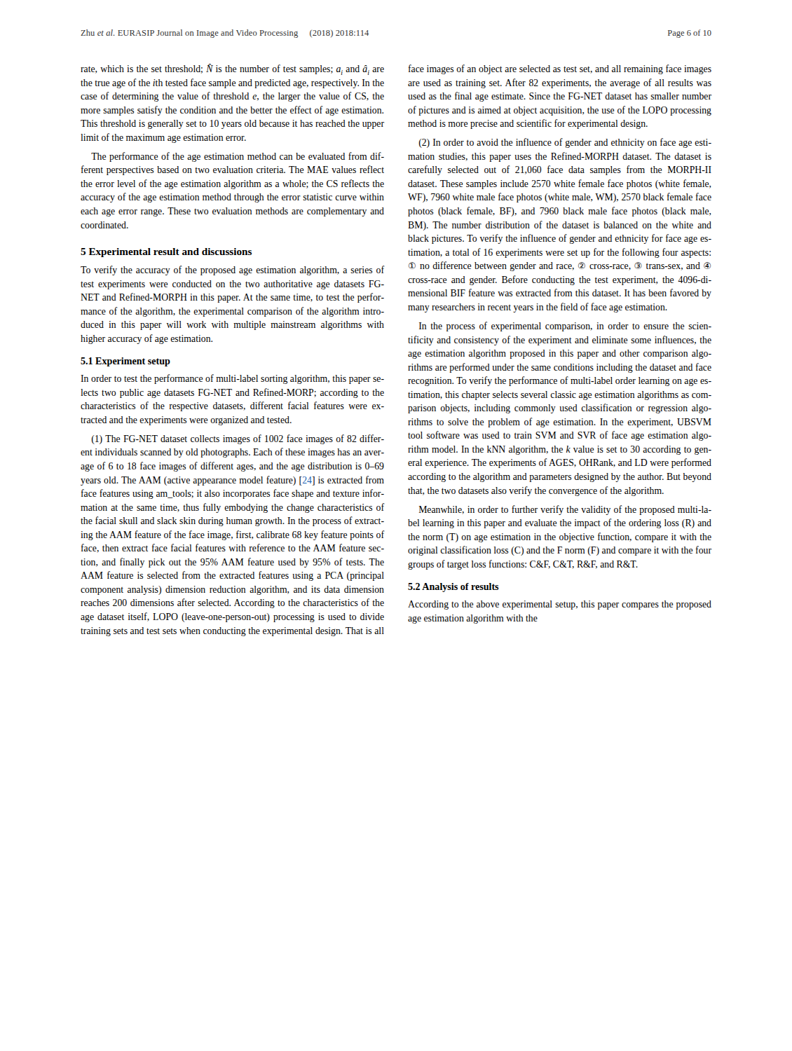Zhu et al. EURASIP Journal on Image and Video Processing (2018) 2018:114
Page 6 of 10
rate, which is the set threshold; N̂ is the number of test samples; ai and âi are the true age of the ith tested face sample and predicted age, respectively. In the case of determining the value of threshold e, the larger the value of CS, the more samples satisfy the condition and the better the effect of age estimation. This threshold is generally set to 10 years old because it has reached the upper limit of the maximum age estimation error.
The performance of the age estimation method can be evaluated from different perspectives based on two evaluation criteria. The MAE values reflect the error level of the age estimation algorithm as a whole; the CS reflects the accuracy of the age estimation method through the error statistic curve within each age error range. These two evaluation methods are complementary and coordinated.
5 Experimental result and discussions
To verify the accuracy of the proposed age estimation algorithm, a series of test experiments were conducted on the two authoritative age datasets FG-NET and Refined-MORPH in this paper. At the same time, to test the performance of the algorithm, the experimental comparison of the algorithm introduced in this paper will work with multiple mainstream algorithms with higher accuracy of age estimation.
5.1 Experiment setup
In order to test the performance of multi-label sorting algorithm, this paper selects two public age datasets FG-NET and Refined-MORP; according to the characteristics of the respective datasets, different facial features were extracted and the experiments were organized and tested.
(1) The FG-NET dataset collects images of 1002 face images of 82 different individuals scanned by old photographs. Each of these images has an average of 6 to 18 face images of different ages, and the age distribution is 0–69 years old. The AAM (active appearance model feature) [24] is extracted from face features using am_tools; it also incorporates face shape and texture information at the same time, thus fully embodying the change characteristics of the facial skull and slack skin during human growth. In the process of extracting the AAM feature of the face image, first, calibrate 68 key feature points of face, then extract face facial features with reference to the AAM feature section, and finally pick out the 95% AAM feature used by 95% of tests. The AAM feature is selected from the extracted features using a PCA (principal component analysis) dimension reduction algorithm, and its data dimension reaches 200 dimensions after selected. According to the characteristics of the age dataset itself, LOPO (leave-one-person-out) processing is used to divide training sets and test sets when conducting the experimental design. That is all face images of an object are selected as test set, and all remaining face images are used as training set. After 82 experiments, the average of all results was used as the final age estimate. Since the FG-NET dataset has smaller number of pictures and is aimed at object acquisition, the use of the LOPO processing method is more precise and scientific for experimental design.
(2) In order to avoid the influence of gender and ethnicity on face age estimation studies, this paper uses the Refined-MORPH dataset. The dataset is carefully selected out of 21,060 face data samples from the MORPH-II dataset. These samples include 2570 white female face photos (white female, WF), 7960 white male face photos (white male, WM), 2570 black female face photos (black female, BF), and 7960 black male face photos (black male, BM). The number distribution of the dataset is balanced on the white and black pictures. To verify the influence of gender and ethnicity for face age estimation, a total of 16 experiments were set up for the following four aspects: ① no difference between gender and race, ② cross-race, ③ trans-sex, and ④ cross-race and gender. Before conducting the test experiment, the 4096-dimensional BIF feature was extracted from this dataset. It has been favored by many researchers in recent years in the field of face age estimation.
In the process of experimental comparison, in order to ensure the scientificity and consistency of the experiment and eliminate some influences, the age estimation algorithm proposed in this paper and other comparison algorithms are performed under the same conditions including the dataset and face recognition. To verify the performance of multi-label order learning on age estimation, this chapter selects several classic age estimation algorithms as comparison objects, including commonly used classification or regression algorithms to solve the problem of age estimation. In the experiment, UBSVM tool software was used to train SVM and SVR of face age estimation algorithm model. In the kNN algorithm, the k value is set to 30 according to general experience. The experiments of AGES, OHRank, and LD were performed according to the algorithm and parameters designed by the author. But beyond that, the two datasets also verify the convergence of the algorithm.
Meanwhile, in order to further verify the validity of the proposed multi-label learning in this paper and evaluate the impact of the ordering loss (R) and the norm (T) on age estimation in the objective function, compare it with the original classification loss (C) and the F norm (F) and compare it with the four groups of target loss functions: C&F, C&T, R&F, and R&T.
5.2 Analysis of results
According to the above experimental setup, this paper compares the proposed age estimation algorithm with the